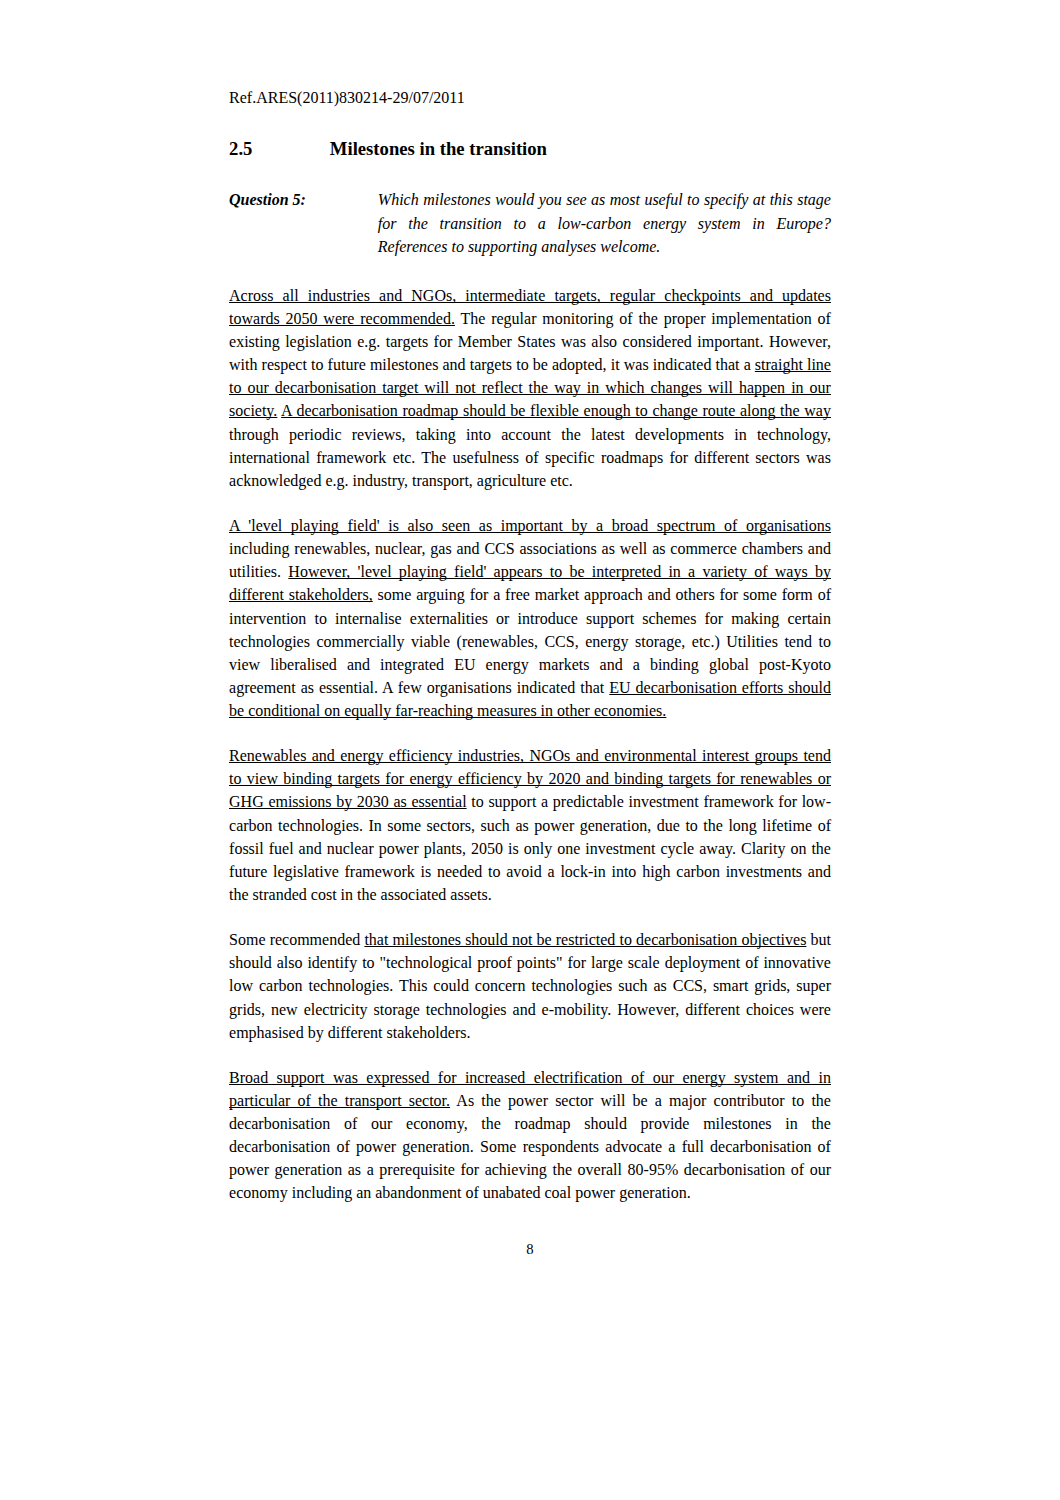Ref.ARES(2011)830214-29/07/2011
2.5 Milestones in the transition
Question 5:
Which milestones would you see as most useful to specify at this stage for the transition to a low-carbon energy system in Europe? References to supporting analyses welcome.
Across all industries and NGOs, intermediate targets, regular checkpoints and updates towards 2050 were recommended. The regular monitoring of the proper implementation of existing legislation e.g. targets for Member States was also considered important. However, with respect to future milestones and targets to be adopted, it was indicated that a straight line to our decarbonisation target will not reflect the way in which changes will happen in our society. A decarbonisation roadmap should be flexible enough to change route along the way through periodic reviews, taking into account the latest developments in technology, international framework etc. The usefulness of specific roadmaps for different sectors was acknowledged e.g. industry, transport, agriculture etc.
A 'level playing field' is also seen as important by a broad spectrum of organisations including renewables, nuclear, gas and CCS associations as well as commerce chambers and utilities. However, 'level playing field' appears to be interpreted in a variety of ways by different stakeholders, some arguing for a free market approach and others for some form of intervention to internalise externalities or introduce support schemes for making certain technologies commercially viable (renewables, CCS, energy storage, etc.) Utilities tend to view liberalised and integrated EU energy markets and a binding global post-Kyoto agreement as essential. A few organisations indicated that EU decarbonisation efforts should be conditional on equally far-reaching measures in other economies.
Renewables and energy efficiency industries, NGOs and environmental interest groups tend to view binding targets for energy efficiency by 2020 and binding targets for renewables or GHG emissions by 2030 as essential to support a predictable investment framework for low-carbon technologies. In some sectors, such as power generation, due to the long lifetime of fossil fuel and nuclear power plants, 2050 is only one investment cycle away. Clarity on the future legislative framework is needed to avoid a lock-in into high carbon investments and the stranded cost in the associated assets.
Some recommended that milestones should not be restricted to decarbonisation objectives but should also identify to "technological proof points" for large scale deployment of innovative low carbon technologies. This could concern technologies such as CCS, smart grids, super grids, new electricity storage technologies and e-mobility. However, different choices were emphasised by different stakeholders.
Broad support was expressed for increased electrification of our energy system and in particular of the transport sector. As the power sector will be a major contributor to the decarbonisation of our economy, the roadmap should provide milestones in the decarbonisation of power generation. Some respondents advocate a full decarbonisation of power generation as a prerequisite for achieving the overall 80-95% decarbonisation of our economy including an abandonment of unabated coal power generation.
8